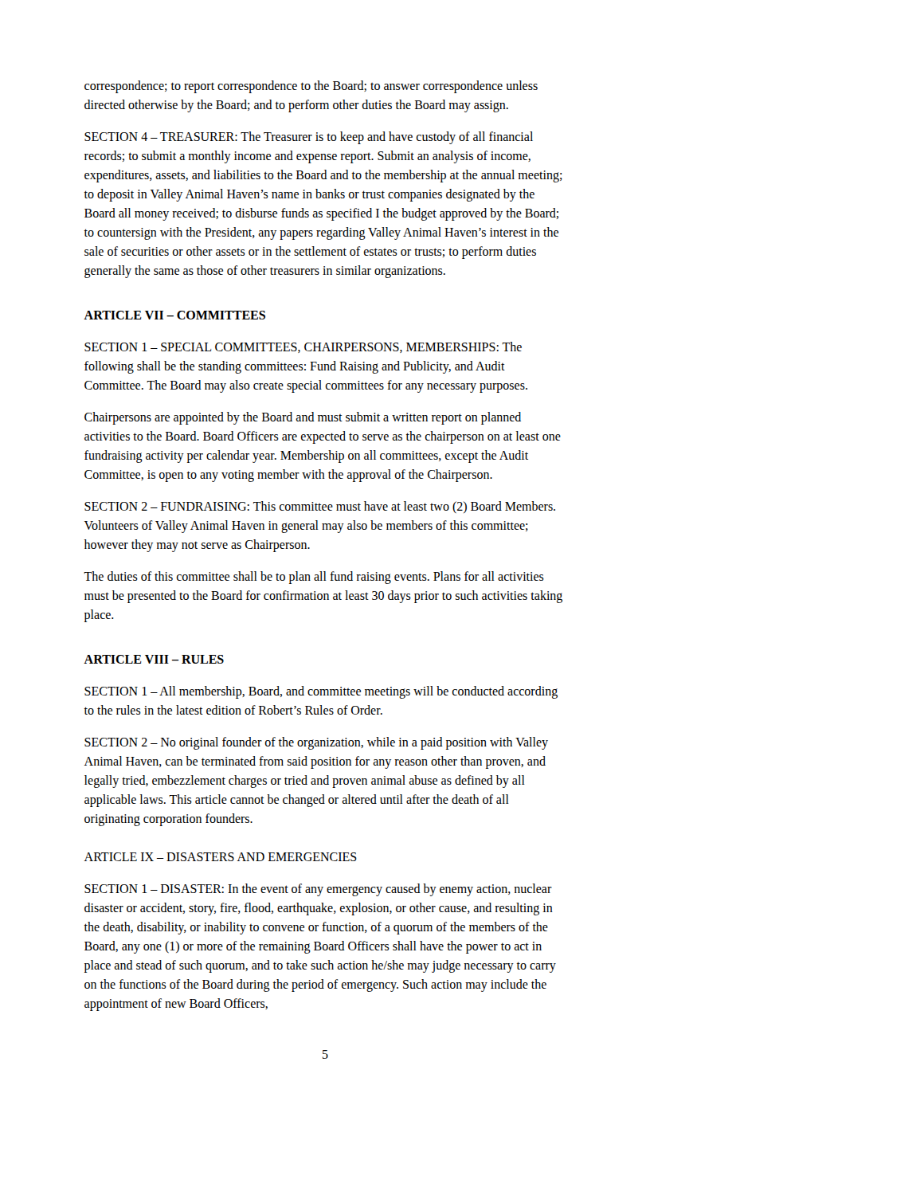correspondence; to report correspondence to the Board; to answer correspondence unless directed otherwise by the Board; and to perform other duties the Board may assign.
SECTION 4 – TREASURER: The Treasurer is to keep and have custody of all financial records; to submit a monthly income and expense report. Submit an analysis of income, expenditures, assets, and liabilities to the Board and to the membership at the annual meeting; to deposit in Valley Animal Haven’s name in banks or trust companies designated by the Board all money received; to disburse funds as specified I the budget approved by the Board; to countersign with the President, any papers regarding Valley Animal Haven’s interest in the sale of securities or other assets or in the settlement of estates or trusts; to perform duties generally the same as those of other treasurers in similar organizations.
ARTICLE VII – COMMITTEES
SECTION 1 – SPECIAL COMMITTEES, CHAIRPERSONS, MEMBERSHIPS: The following shall be the standing committees: Fund Raising and Publicity, and Audit Committee. The Board may also create special committees for any necessary purposes.
Chairpersons are appointed by the Board and must submit a written report on planned activities to the Board. Board Officers are expected to serve as the chairperson on at least one fundraising activity per calendar year. Membership on all committees, except the Audit Committee, is open to any voting member with the approval of the Chairperson.
SECTION 2 – FUNDRAISING: This committee must have at least two (2) Board Members. Volunteers of Valley Animal Haven in general may also be members of this committee; however they may not serve as Chairperson.
The duties of this committee shall be to plan all fund raising events. Plans for all activities must be presented to the Board for confirmation at least 30 days prior to such activities taking place.
ARTICLE VIII – RULES
SECTION 1 – All membership, Board, and committee meetings will be conducted according to the rules in the latest edition of Robert’s Rules of Order.
SECTION 2 – No original founder of the organization, while in a paid position with Valley Animal Haven, can be terminated from said position for any reason other than proven, and legally tried, embezzlement charges or tried and proven animal abuse as defined by all applicable laws. This article cannot be changed or altered until after the death of all originating corporation founders.
ARTICLE IX – DISASTERS AND EMERGENCIES
SECTION 1 – DISASTER: In the event of any emergency caused by enemy action, nuclear disaster or accident, story, fire, flood, earthquake, explosion, or other cause, and resulting in the death, disability, or inability to convene or function, of a quorum of the members of the Board, any one (1) or more of the remaining Board Officers shall have the power to act in place and stead of such quorum, and to take such action he/she may judge necessary to carry on the functions of the Board during the period of emergency. Such action may include the appointment of new Board Officers,
5